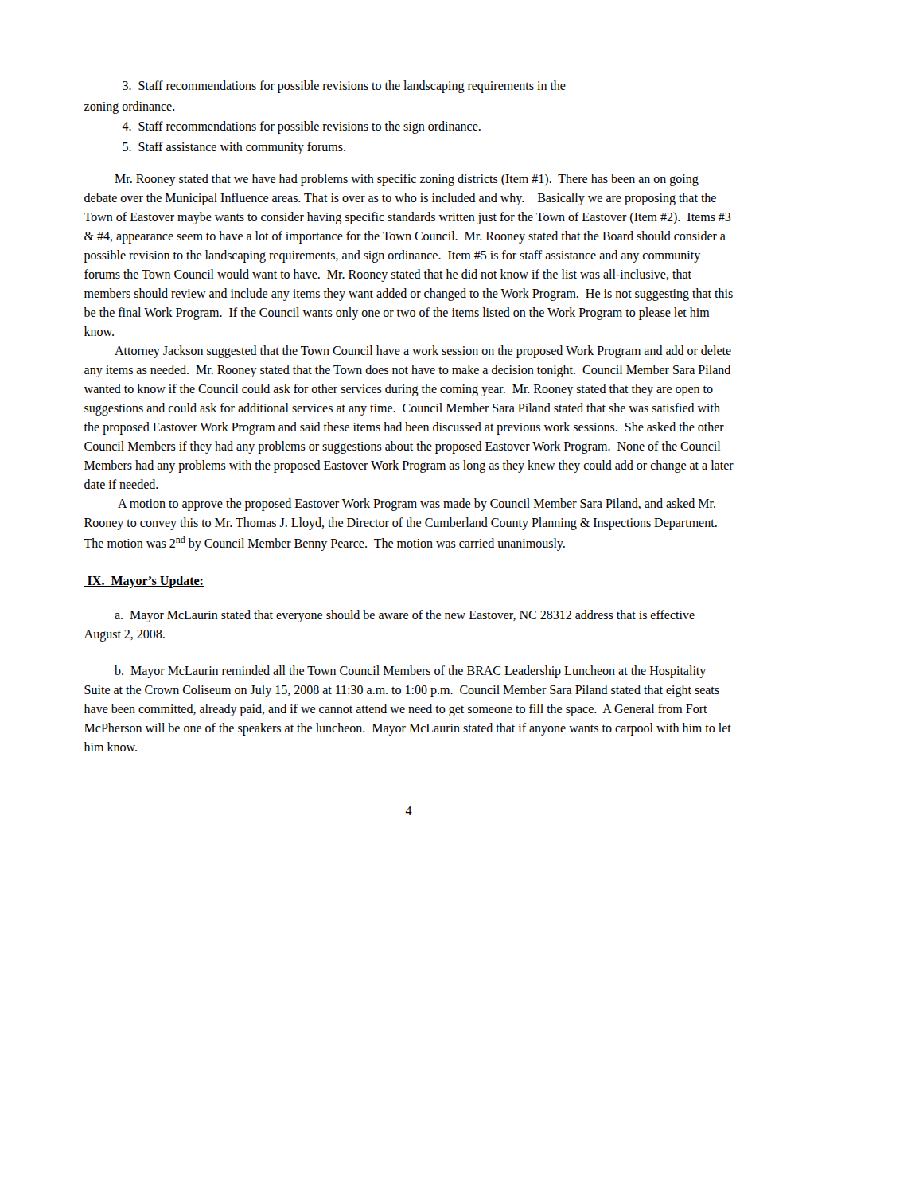3. Staff recommendations for possible revisions to the landscaping requirements in the
zoning ordinance.
4. Staff recommendations for possible revisions to the sign ordinance.
5. Staff assistance with community forums.
Mr. Rooney stated that we have had problems with specific zoning districts (Item #1). There has been an on going debate over the Municipal Influence areas. That is over as to who is included and why. Basically we are proposing that the Town of Eastover maybe wants to consider having specific standards written just for the Town of Eastover (Item #2). Items #3 & #4, appearance seem to have a lot of importance for the Town Council. Mr. Rooney stated that the Board should consider a possible revision to the landscaping requirements, and sign ordinance. Item #5 is for staff assistance and any community forums the Town Council would want to have. Mr. Rooney stated that he did not know if the list was all-inclusive, that members should review and include any items they want added or changed to the Work Program. He is not suggesting that this be the final Work Program. If the Council wants only one or two of the items listed on the Work Program to please let him know.
Attorney Jackson suggested that the Town Council have a work session on the proposed Work Program and add or delete any items as needed. Mr. Rooney stated that the Town does not have to make a decision tonight. Council Member Sara Piland wanted to know if the Council could ask for other services during the coming year. Mr. Rooney stated that they are open to suggestions and could ask for additional services at any time. Council Member Sara Piland stated that she was satisfied with the proposed Eastover Work Program and said these items had been discussed at previous work sessions. She asked the other Council Members if they had any problems or suggestions about the proposed Eastover Work Program. None of the Council Members had any problems with the proposed Eastover Work Program as long as they knew they could add or change at a later date if needed.
A motion to approve the proposed Eastover Work Program was made by Council Member Sara Piland, and asked Mr. Rooney to convey this to Mr. Thomas J. Lloyd, the Director of the Cumberland County Planning & Inspections Department. The motion was 2nd by Council Member Benny Pearce. The motion was carried unanimously.
IX. Mayor’s Update:
a. Mayor McLaurin stated that everyone should be aware of the new Eastover, NC 28312 address that is effective August 2, 2008.
b. Mayor McLaurin reminded all the Town Council Members of the BRAC Leadership Luncheon at the Hospitality Suite at the Crown Coliseum on July 15, 2008 at 11:30 a.m. to 1:00 p.m. Council Member Sara Piland stated that eight seats have been committed, already paid, and if we cannot attend we need to get someone to fill the space. A General from Fort McPherson will be one of the speakers at the luncheon. Mayor McLaurin stated that if anyone wants to carpool with him to let him know.
4